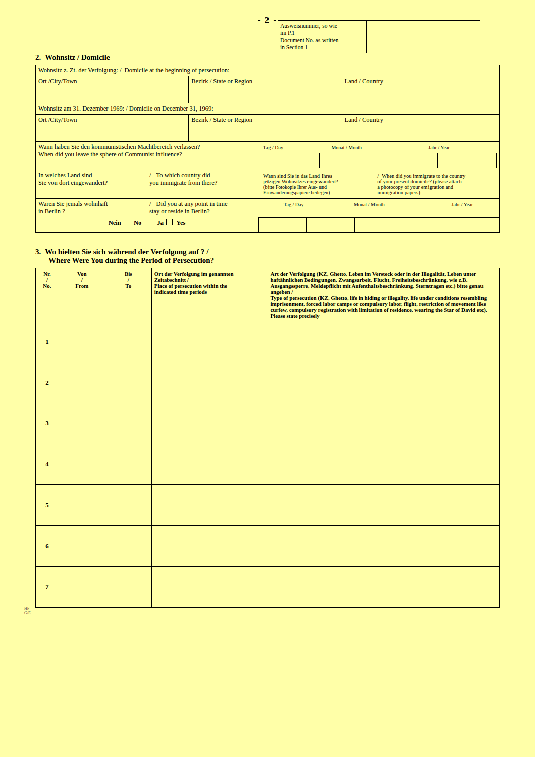- 2 -
Ausweisnummer, so wie
im P.1
Document No. as written
in Section 1
2. Wohnsitz / Domicile
| Wohnsitz z. Zt. der Verfolgung: / Domicile at the beginning of persecution: |
| Ort /City/Town | Bezirk / State or Region | Land / Country |
| Wohnsitz am 31. Dezember 1969: / Domicile on December 31, 1969: |
| Ort /City/Town | Bezirk / State or Region | Land / Country |
| Wann haben Sie den kommunistischen Machtbereich verlassen? When did you leave the sphere of Communist influence? | / Tag / Day / Monat / Month / Jahr / Year / |
| In welches Land sind Sie von dort eingewandert? | / To which country did you immigrate from there? | / Wann sind Sie in das Land Ihres jetzigen Wohnsitzes eingewandert? (bitte Fotokopie Ihrer Aus- und Einwanderungspapiere beilegen) / / When did you immigrate to the country of your present domicile? (please attach a photocopy of your emigration and immigration papers): / |
| Waren Sie jemals wohnhaft in Berlin ? | / Did you at any point in time stay or reside in Berlin? | / Tag / Day / Monat / Month / Jahr / Year / |
| Nein No Ja Yes | |
3. Wo hielten Sie sich während der Verfolgung auf ? /
Where Were You during the Period of Persecution?
| Nr. / No. | Von / From | Bis / To | Ort der Verfolgung im genannten Zeitabschnitt / Place of persecution within the indicated time periods | Art der Verfolgung (KZ, Ghetto, Leben im Versteck oder in der Illegalität, Leben unter haftähnlichen Bedingungen, Zwangsarbeit, Flucht, Freiheitsbeschränkung, wie z.B. Ausgangssperre, Meldepflicht mit Aufenthaltsbeschränkung, Sterntragen etc.) bitte genau angeben / Type of persecution (KZ, Ghetto, life in hiding or illegality, life under conditions resembling imprisonment, forced labor camps or compulsory labor, flight, restriction of movement like curfew, compulsory registration with limitation of residence, wearing the Star of David etc). Please state precisely |
| --- | --- | --- | --- | --- |
| 1 | | | | |
| 2 | | | | |
| 3 | | | | |
| 4 | | | | |
| 5 | | | | |
| 6 | | | | |
| 7 | | | | |
HF
G/E